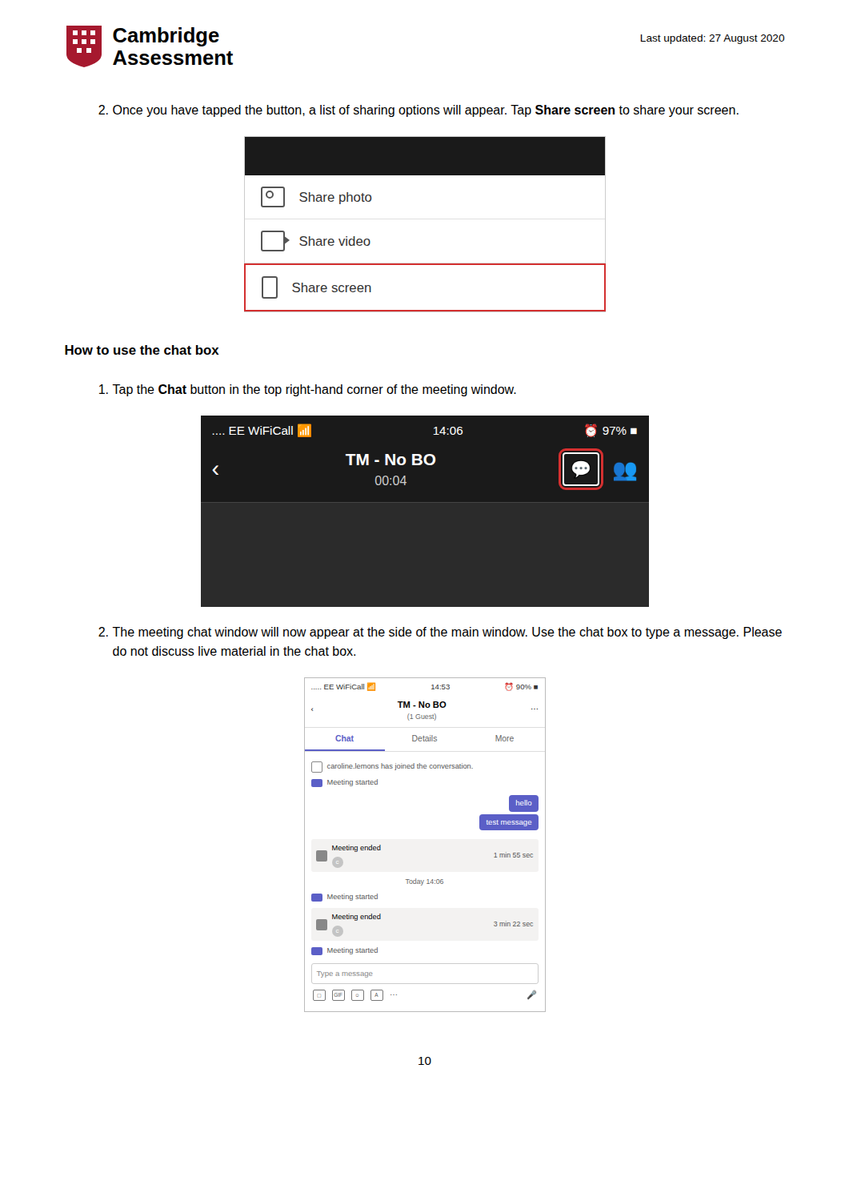Cambridge
Assessment
Last updated: 27 August 2020
Once you have tapped the button, a list of sharing options will appear. Tap Share screen to share your screen.
Share photo
Share video
Share screen
How to use the chat box
Tap the Chat button in the top right-hand corner of the meeting window.
.... EE WiFiCall 📶 14:06 ⏰ 97% ■
‹
TM - No BO
00:04
💬
👥
The meeting chat window will now appear at the side of the main window. Use the chat box to type a message. Please do not discuss live material in the chat box.
..... EE WiFiCall 📶 14:53 ⏰ 90% ■
‹
TM - No BO
(1 Guest)
⋯
Chat
Details
More
caroline.lemons has joined the conversation.
Meeting started
hello
test message
Meeting ended
c 1 min 55 sec
Today 14:06
Meeting started
Meeting ended
c 3 min 22 sec
Meeting started
Type a message
▢ GIF ☺ A ⋯
🎤
10